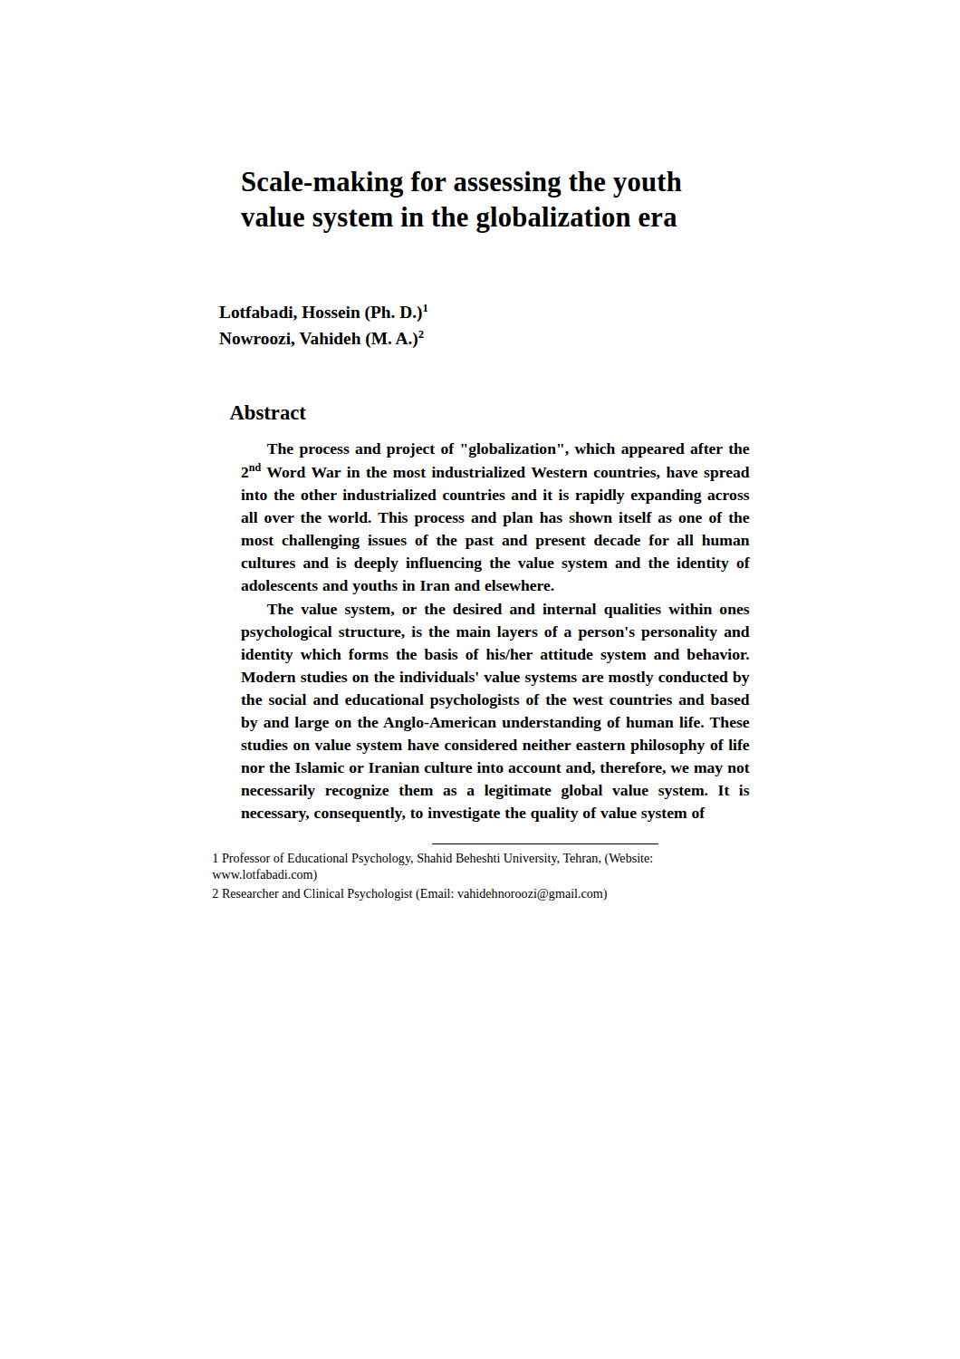Scale-making for assessing the youth
value system in the globalization era
Lotfabadi, Hossein (Ph. D.)1
Nowroozi, Vahideh (M. A.)2
Abstract
The process and project of "globalization", which appeared after the 2nd Word War in the most industrialized Western countries, have spread into the other industrialized countries and it is rapidly expanding across all over the world. This process and plan has shown itself as one of the most challenging issues of the past and present decade for all human cultures and is deeply influencing the value system and the identity of adolescents and youths in Iran and elsewhere.
The value system, or the desired and internal qualities within ones psychological structure, is the main layers of a person's personality and identity which forms the basis of his/her attitude system and behavior. Modern studies on the individuals' value systems are mostly conducted by the social and educational psychologists of the west countries and based by and large on the Anglo-American understanding of human life. These studies on value system have considered neither eastern philosophy of life nor the Islamic or Iranian culture into account and, therefore, we may not necessarily recognize them as a legitimate global value system. It is necessary, consequently, to investigate the quality of value system of
1 Professor of Educational Psychology, Shahid Beheshti University, Tehran, (Website: www.lotfabadi.com)
2 Researcher and Clinical Psychologist (Email: vahidehnoroozi@gmail.com)